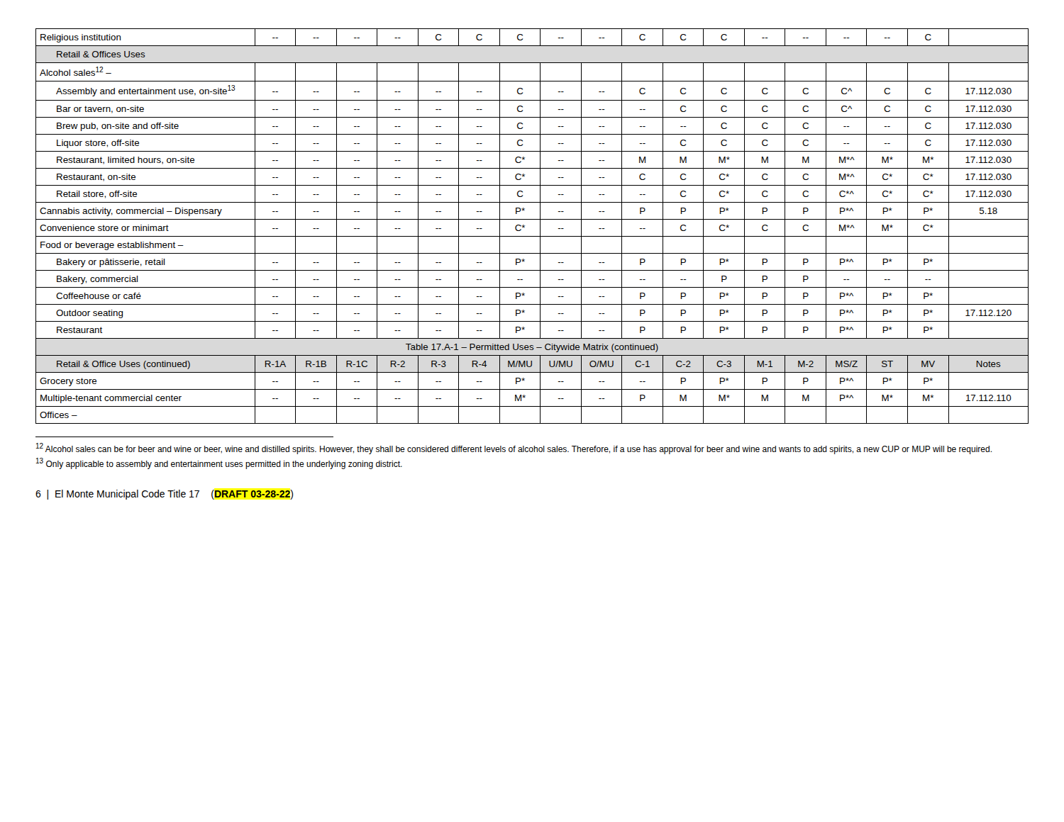| Religious institution | -- | -- | -- | -- | C | C | C | -- | -- | C | C | C | -- | -- | -- | -- | C | |
| Retail & Offices Uses |
| Alcohol sales 12 – | | | | | | | | | | | | | | | | | | |
| Assembly and entertainment use, on-site 13 | -- | -- | -- | -- | -- | -- | C | -- | -- | C | C | C | C | C | C^ | C | C | 17.112.030 |
| Bar or tavern, on-site | -- | -- | -- | -- | -- | -- | C | -- | -- | -- | C | C | C | C | C^ | C | C | 17.112.030 |
| Brew pub, on-site and off-site | -- | -- | -- | -- | -- | -- | C | -- | -- | -- | -- | C | C | C | -- | -- | C | 17.112.030 |
| Liquor store, off-site | -- | -- | -- | -- | -- | -- | C | -- | -- | -- | C | C | C | C | -- | -- | C | 17.112.030 |
| Restaurant, limited hours, on-site | -- | -- | -- | -- | -- | -- | C* | -- | -- | M | M | M* | M | M | M*^ | M* | M* | 17.112.030 |
| Restaurant, on-site | -- | -- | -- | -- | -- | -- | C* | -- | -- | C | C | C* | C | C | M*^ | C* | C* | 17.112.030 |
| Retail store, off-site | -- | -- | -- | -- | -- | -- | C | -- | -- | -- | C | C* | C | C | C*^ | C* | C* | 17.112.030 |
| Cannabis activity, commercial – Dispensary | -- | -- | -- | -- | -- | -- | P* | -- | -- | P | P | P* | P | P | P*^ | P* | P* | 5.18 |
| Convenience store or minimart | -- | -- | -- | -- | -- | -- | C* | -- | -- | -- | C | C* | C | C | M*^ | M* | C* | |
| Food or beverage establishment – | | | | | | | | | | | | | | | | | | |
| Bakery or pâtisserie, retail | -- | -- | -- | -- | -- | -- | P* | -- | -- | P | P | P* | P | P | P*^ | P* | P* | |
| Bakery, commercial | -- | -- | -- | -- | -- | -- | -- | -- | -- | -- | -- | P | P | P | -- | -- | -- | |
| Coffeehouse or café | -- | -- | -- | -- | -- | -- | P* | -- | -- | P | P | P* | P | P | P*^ | P* | P* | |
| Outdoor seating | -- | -- | -- | -- | -- | -- | P* | -- | -- | P | P | P* | P | P | P*^ | P* | P* | 17.112.120 |
| Restaurant | -- | -- | -- | -- | -- | -- | P* | -- | -- | P | P | P* | P | P | P*^ | P* | P* | |
| Table 17.A-1 – Permitted Uses – Citywide Matrix (continued) |
| Retail & Office Uses (continued) | R-1A | R-1B | R-1C | R-2 | R-3 | R-4 | M/MU | U/MU | O/MU | C-1 | C-2 | C-3 | M-1 | M-2 | MS/Z | ST | MV | Notes |
| Grocery store | -- | -- | -- | -- | -- | -- | P* | -- | -- | -- | P | P* | P | P | P*^ | P* | P* | |
| Multiple-tenant commercial center | -- | -- | -- | -- | -- | -- | M* | -- | -- | P | M | M* | M | M | P*^ | M* | M* | 17.112.110 |
| Offices – | | | | | | | | | | | | | | | | | | |
12 Alcohol sales can be for beer and wine or beer, wine and distilled spirits. However, they shall be considered different levels of alcohol sales. Therefore, if a use has approval for beer and wine and wants to add spirits, a new CUP or MUP will be required.
13 Only applicable to assembly and entertainment uses permitted in the underlying zoning district.
6 | El Monte Municipal Code Title 17 (DRAFT 03-28-22)